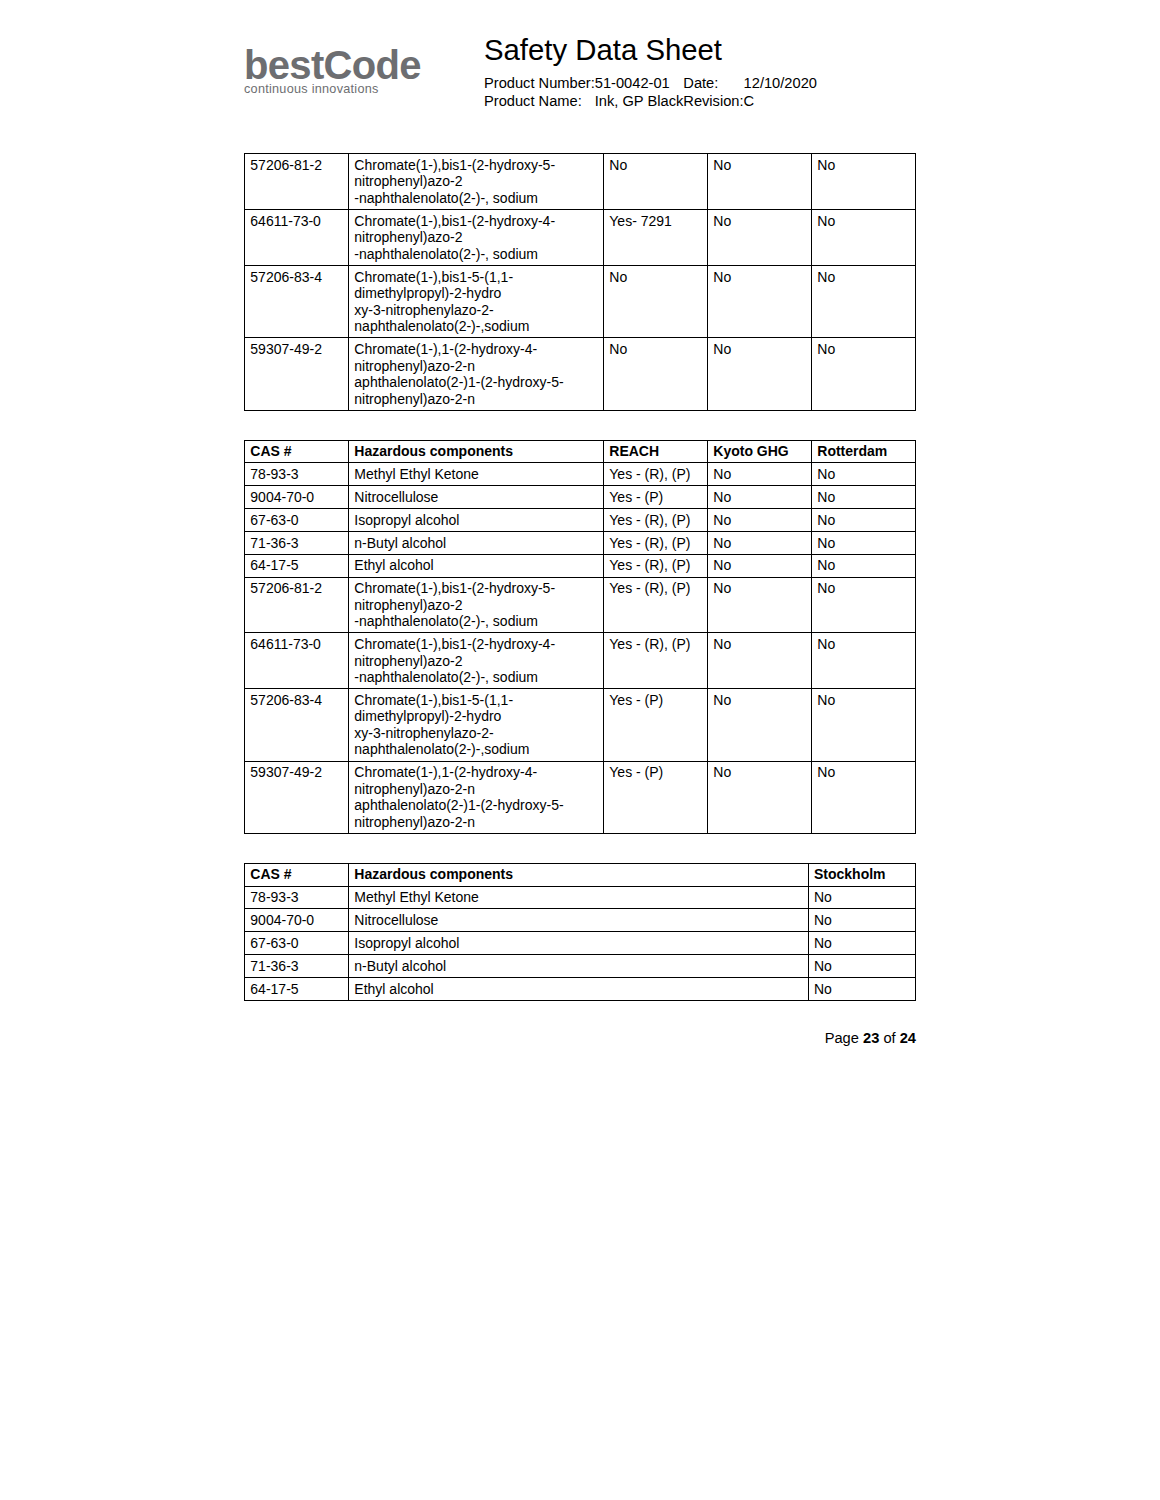best Code
continuous innovations
Safety Data Sheet
| Product Number: | 51-0042-01 | Date: | 12/10/2020 |
| Product Name: | Ink, GP Black | Revision: | C |
| 57206-81-2 | Chromate(1-),bis1-(2-hydroxy-5-nitrophenyl)azo-2 -naphthalenolato(2-)-, sodium | No | No | No |
| 64611-73-0 | Chromate(1-),bis1-(2-hydroxy-4-nitrophenyl)azo-2 -naphthalenolato(2-)-, sodium | Yes- 7291 | No | No |
| 57206-83-4 | Chromate(1-),bis1-5-(1,1-dimethylpropyl)-2-hydro xy-3-nitrophenylazo-2-naphthalenolato(2-)-,sodium | No | No | No |
| 59307-49-2 | Chromate(1-),1-(2-hydroxy-4-nitrophenyl)azo-2-n aphthalenolato(2-)1-(2-hydroxy-5-nitrophenyl)azo-2-n | No | No | No |
| CAS # | Hazardous components | REACH | Kyoto GHG | Rotterdam |
| --- | --- | --- | --- | --- |
| 78-93-3 | Methyl Ethyl Ketone | Yes - (R), (P) | No | No |
| 9004-70-0 | Nitrocellulose | Yes - (P) | No | No |
| 67-63-0 | Isopropyl alcohol | Yes - (R), (P) | No | No |
| 71-36-3 | n-Butyl alcohol | Yes - (R), (P) | No | No |
| 64-17-5 | Ethyl alcohol | Yes - (R), (P) | No | No |
| 57206-81-2 | Chromate(1-),bis1-(2-hydroxy-5-nitrophenyl)azo-2 -naphthalenolato(2-)-, sodium | Yes - (R), (P) | No | No |
| 64611-73-0 | Chromate(1-),bis1-(2-hydroxy-4-nitrophenyl)azo-2 -naphthalenolato(2-)-, sodium | Yes - (R), (P) | No | No |
| 57206-83-4 | Chromate(1-),bis1-5-(1,1-dimethylpropyl)-2-hydro xy-3-nitrophenylazo-2-naphthalenolato(2-)-,sodium | Yes - (P) | No | No |
| 59307-49-2 | Chromate(1-),1-(2-hydroxy-4-nitrophenyl)azo-2-n aphthalenolato(2-)1-(2-hydroxy-5-nitrophenyl)azo-2-n | Yes - (P) | No | No |
| CAS # | Hazardous components | Stockholm |
| --- | --- | --- |
| 78-93-3 | Methyl Ethyl Ketone | No |
| 9004-70-0 | Nitrocellulose | No |
| 67-63-0 | Isopropyl alcohol | No |
| 71-36-3 | n-Butyl alcohol | No |
| 64-17-5 | Ethyl alcohol | No |
Page 23 of 24